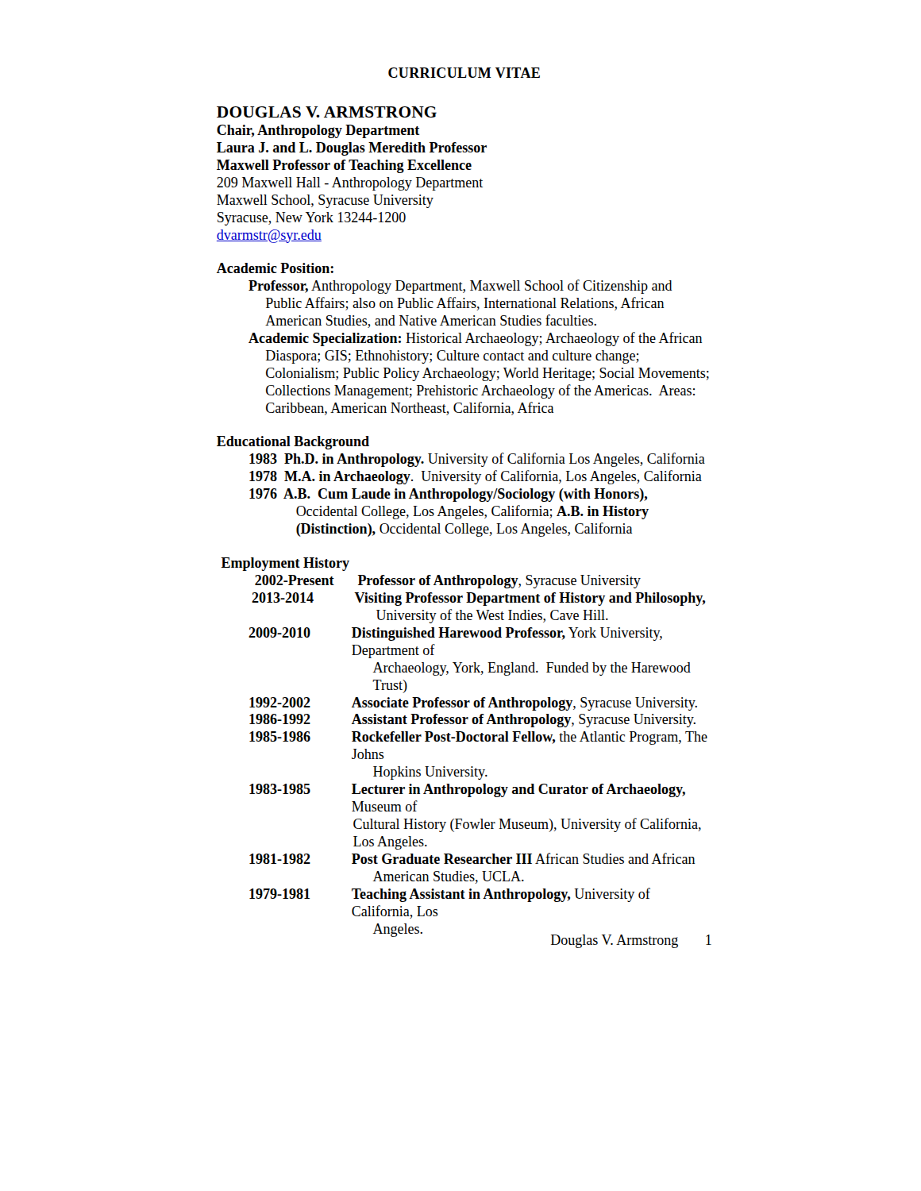CURRICULUM VITAE
DOUGLAS V. ARMSTRONG
Chair, Anthropology Department
Laura J. and L. Douglas Meredith Professor
Maxwell Professor of Teaching Excellence
209 Maxwell Hall - Anthropology Department
Maxwell School, Syracuse University
Syracuse, New York 13244-1200
dvarmstr@syr.edu
Academic Position:
Professor, Anthropology Department, Maxwell School of Citizenship and Public Affairs; also on Public Affairs, International Relations, African American Studies, and Native American Studies faculties.
Academic Specialization: Historical Archaeology; Archaeology of the African Diaspora; GIS; Ethnohistory; Culture contact and culture change; Colonialism; Public Policy Archaeology; World Heritage; Social Movements; Collections Management; Prehistoric Archaeology of the Americas. Areas: Caribbean, American Northeast, California, Africa
Educational Background
1983 Ph.D. in Anthropology. University of California Los Angeles, California
1978 M.A. in Archaeology. University of California, Los Angeles, California
1976 A.B. Cum Laude in Anthropology/Sociology (with Honors), Occidental College, Los Angeles, California; A.B. in History (Distinction), Occidental College, Los Angeles, California
Employment History
2002-Present
Professor of Anthropology, Syracuse University
2013-2014
Visiting Professor Department of History and Philosophy, University of the West Indies, Cave Hill.
2009-2010
Distinguished Harewood Professor, York University, Department of Archaeology, York, England. Funded by the Harewood Trust)
1992-2002
Associate Professor of Anthropology, Syracuse University.
1986-1992
Assistant Professor of Anthropology, Syracuse University.
1985-1986
Rockefeller Post-Doctoral Fellow, the Atlantic Program, The Johns Hopkins University.
1983-1985
Lecturer in Anthropology and Curator of Archaeology, Museum of Cultural History (Fowler Museum), University of California, Los Angeles.
1981-1982
Post Graduate Researcher III African Studies and African American Studies, UCLA.
1979-1981
Teaching Assistant in Anthropology, University of California, Los Angeles.
Douglas V. Armstrong1